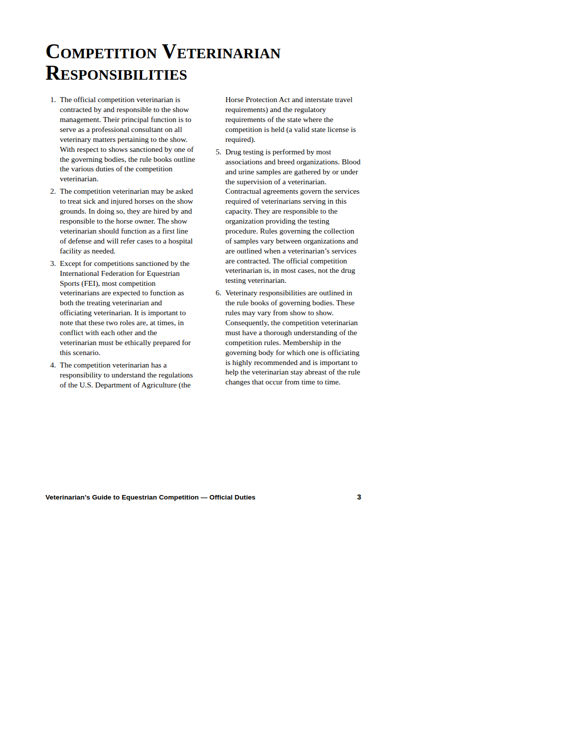Competition Veterinarian
Responsibilities
The official competition veterinarian is contracted by and responsible to the show management. Their principal function is to serve as a professional consultant on all veterinary matters pertaining to the show. With respect to shows sanctioned by one of the governing bodies, the rule books outline the various duties of the competition veterinarian.
The competition veterinarian may be asked to treat sick and injured horses on the show grounds. In doing so, they are hired by and responsible to the horse owner. The show veterinarian should function as a first line of defense and will refer cases to a hospital facility as needed.
Except for competitions sanctioned by the International Federation for Equestrian Sports (FEI), most competition veterinarians are expected to function as both the treating veterinarian and officiating veterinarian. It is important to note that these two roles are, at times, in conflict with each other and the veterinarian must be ethically prepared for this scenario.
The competition veterinarian has a responsibility to understand the regulations of the U.S. Department of Agriculture (the Horse Protection Act and interstate travel requirements) and the regulatory requirements of the state where the competition is held (a valid state license is required).
Drug testing is performed by most associations and breed organizations. Blood and urine samples are gathered by or under the supervision of a veterinarian. Contractual agreements govern the services required of veterinarians serving in this capacity. They are responsible to the organization providing the testing procedure. Rules governing the collection of samples vary between organizations and are outlined when a veterinarian’s services are contracted. The official competition veterinarian is, in most cases, not the drug testing veterinarian.
Veterinary responsibilities are outlined in the rule books of governing bodies. These rules may vary from show to show. Consequently, the competition veterinarian must have a thorough understanding of the competition rules. Membership in the governing body for which one is officiating is highly recommended and is important to help the veterinarian stay abreast of the rule changes that occur from time to time.
Veterinarian’s Guide to Equestrian Competition — Official Duties 3